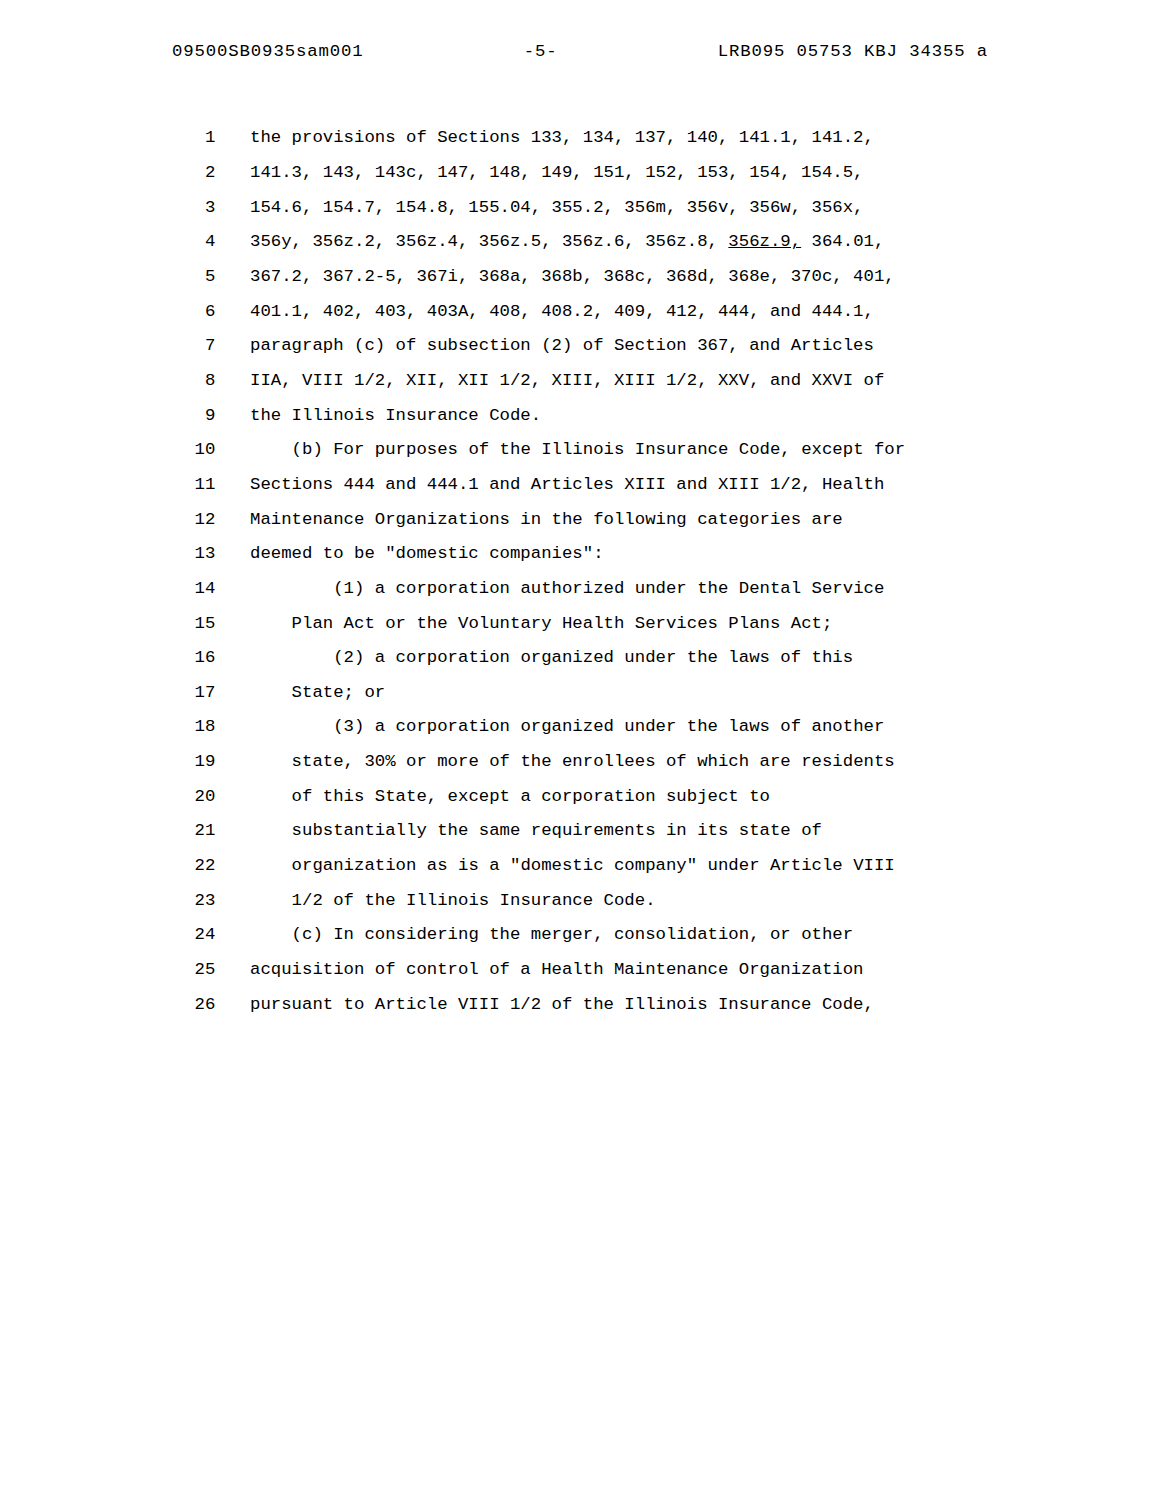09500SB0935sam001 -5- LRB095 05753 KBJ 34355 a
the provisions of Sections 133, 134, 137, 140, 141.1, 141.2,
141.3, 143, 143c, 147, 148, 149, 151, 152, 153, 154, 154.5,
154.6, 154.7, 154.8, 155.04, 355.2, 356m, 356v, 356w, 356x,
356y, 356z.2, 356z.4, 356z.5, 356z.6, 356z.8, 356z.9, 364.01,
367.2, 367.2-5, 367i, 368a, 368b, 368c, 368d, 368e, 370c, 401,
401.1, 402, 403, 403A, 408, 408.2, 409, 412, 444, and 444.1,
paragraph (c) of subsection (2) of Section 367, and Articles
IIA, VIII 1/2, XII, XII 1/2, XIII, XIII 1/2, XXV, and XXVI of
the Illinois Insurance Code.
(b) For purposes of the Illinois Insurance Code, except for
Sections 444 and 444.1 and Articles XIII and XIII 1/2, Health
Maintenance Organizations in the following categories are
deemed to be "domestic companies":
(1) a corporation authorized under the Dental Service
Plan Act or the Voluntary Health Services Plans Act;
(2) a corporation organized under the laws of this
State; or
(3) a corporation organized under the laws of another
state, 30% or more of the enrollees of which are residents
of this State, except a corporation subject to
substantially the same requirements in its state of
organization as is a "domestic company" under Article VIII
1/2 of the Illinois Insurance Code.
(c) In considering the merger, consolidation, or other
acquisition of control of a Health Maintenance Organization
pursuant to Article VIII 1/2 of the Illinois Insurance Code,